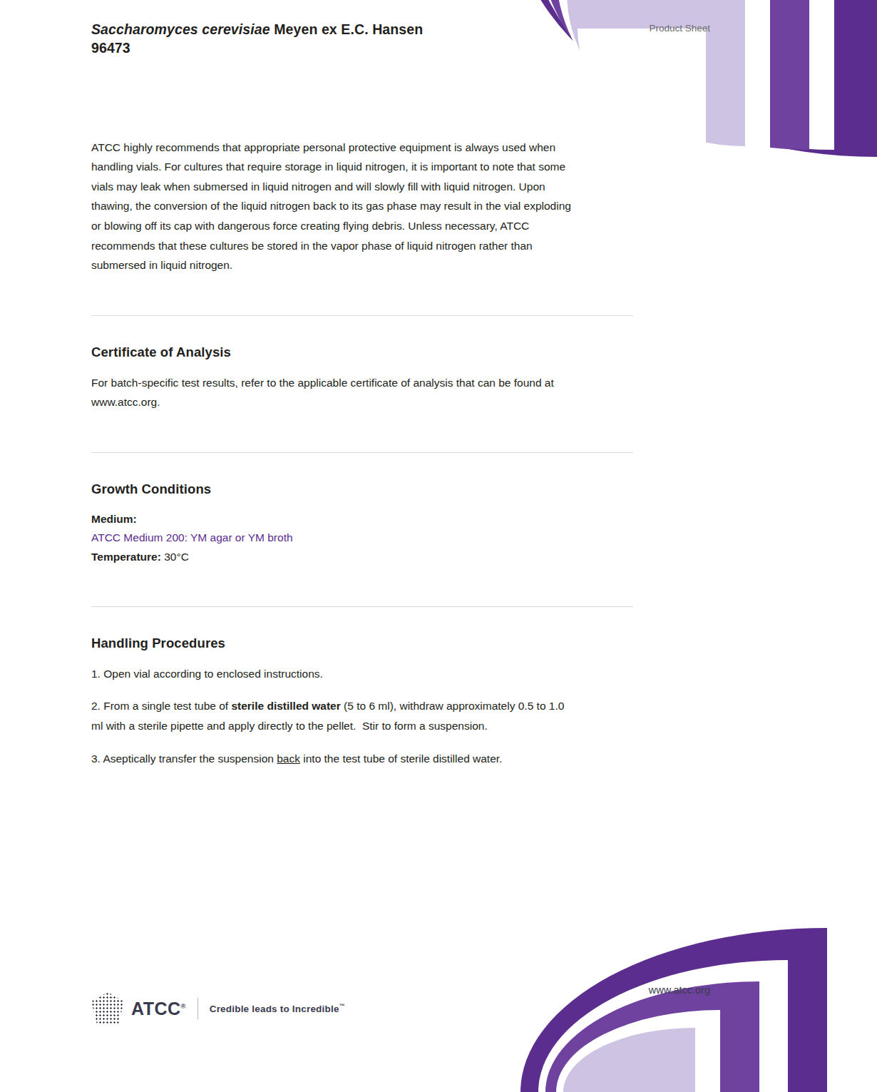Saccharomyces cerevisiae Meyen ex E.C. Hansen
96473
Product Sheet
ATCC highly recommends that appropriate personal protective equipment is always used when handling vials. For cultures that require storage in liquid nitrogen, it is important to note that some vials may leak when submersed in liquid nitrogen and will slowly fill with liquid nitrogen. Upon thawing, the conversion of the liquid nitrogen back to its gas phase may result in the vial exploding or blowing off its cap with dangerous force creating flying debris. Unless necessary, ATCC recommends that these cultures be stored in the vapor phase of liquid nitrogen rather than submersed in liquid nitrogen.
Certificate of Analysis
For batch-specific test results, refer to the applicable certificate of analysis that can be found at www.atcc.org.
Growth Conditions
Medium:
ATCC Medium 200: YM agar or YM broth
Temperature: 30°C
Handling Procedures
1. Open vial according to enclosed instructions.
2. From a single test tube of sterile distilled water (5 to 6 ml), withdraw approximately 0.5 to 1.0 ml with a sterile pipette and apply directly to the pellet. Stir to form a suspension.
3. Aseptically transfer the suspension back into the test tube of sterile distilled water.
ATCC®
Credible leads to Incredible™
www.atcc.org
Page 2 of 5